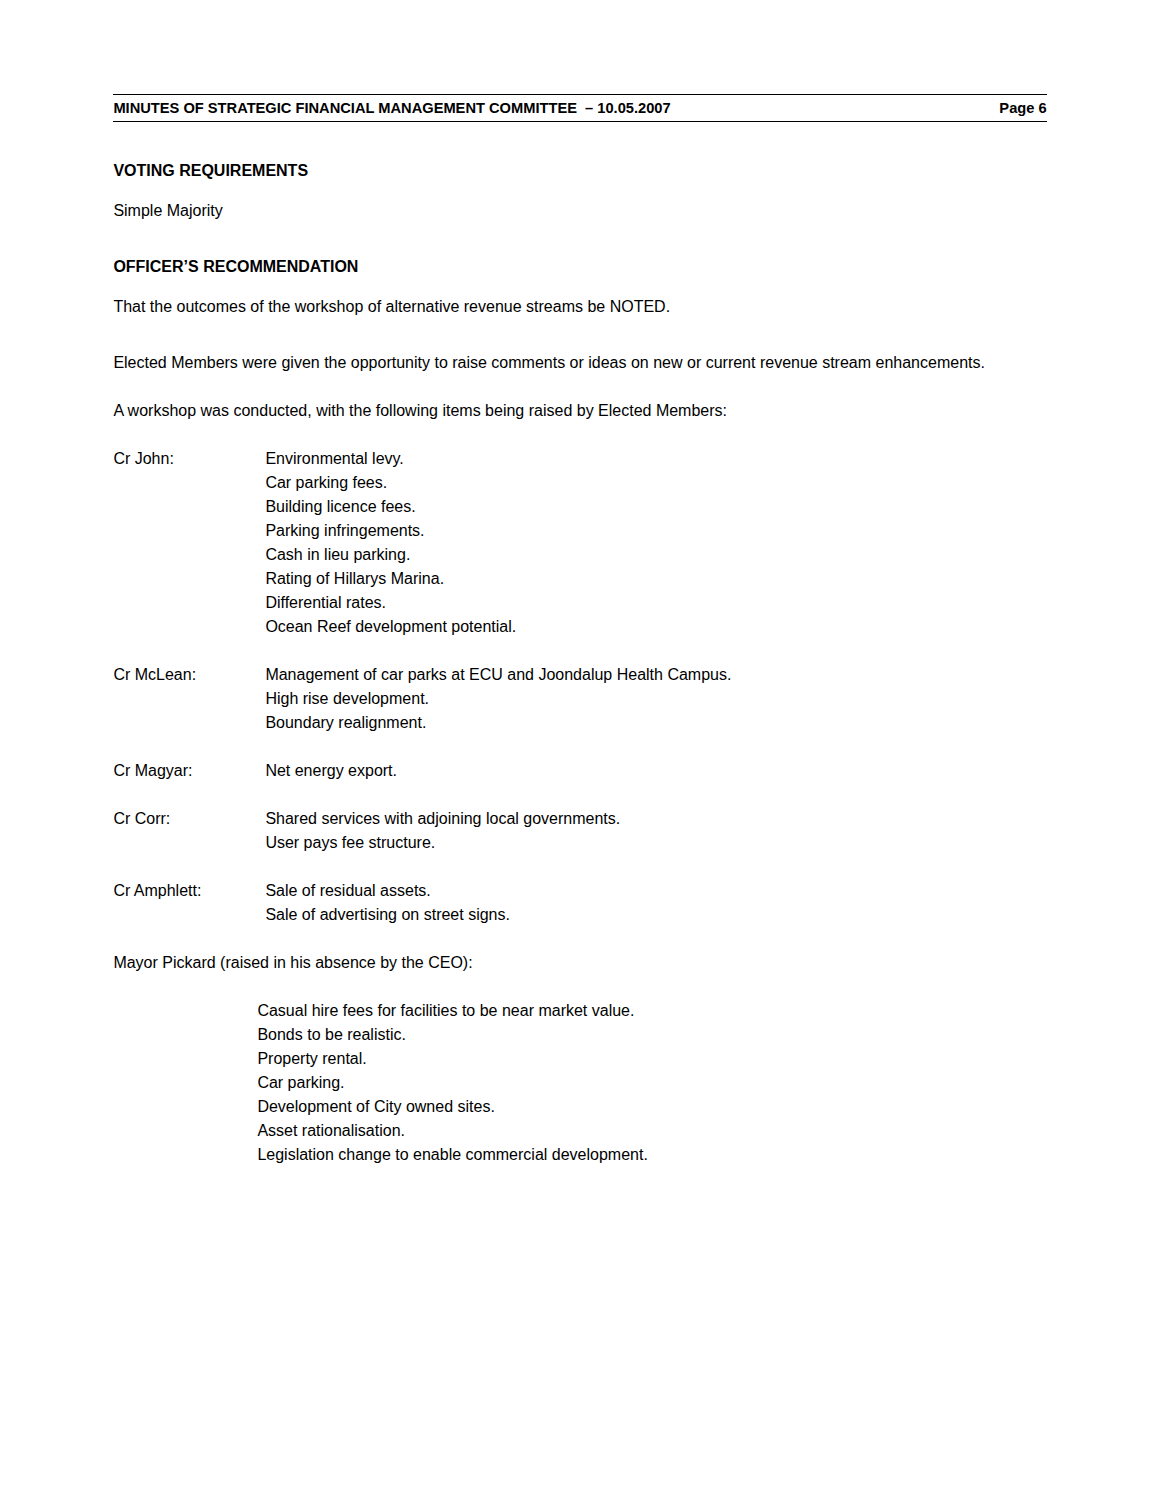MINUTES OF STRATEGIC FINANCIAL MANAGEMENT COMMITTEE – 10.05.2007 Page 6
VOTING REQUIREMENTS
Simple Majority
OFFICER’S RECOMMENDATION
That the outcomes of the workshop of alternative revenue streams be NOTED.
Elected Members were given the opportunity to raise comments or ideas on new or current revenue stream enhancements.
A workshop was conducted, with the following items being raised by Elected Members:
| Cr John: | Environmental levy. Car parking fees. Building licence fees. Parking infringements. Cash in lieu parking. Rating of Hillarys Marina. Differential rates. Ocean Reef development potential. |
| Cr McLean: | Management of car parks at ECU and Joondalup Health Campus. High rise development. Boundary realignment. |
| Cr Magyar: | Net energy export. |
| Cr Corr: | Shared services with adjoining local governments. User pays fee structure. |
| Cr Amphlett: | Sale of residual assets. Sale of advertising on street signs. |
Mayor Pickard (raised in his absence by the CEO):
Casual hire fees for facilities to be near market value.
Bonds to be realistic.
Property rental.
Car parking.
Development of City owned sites.
Asset rationalisation.
Legislation change to enable commercial development.